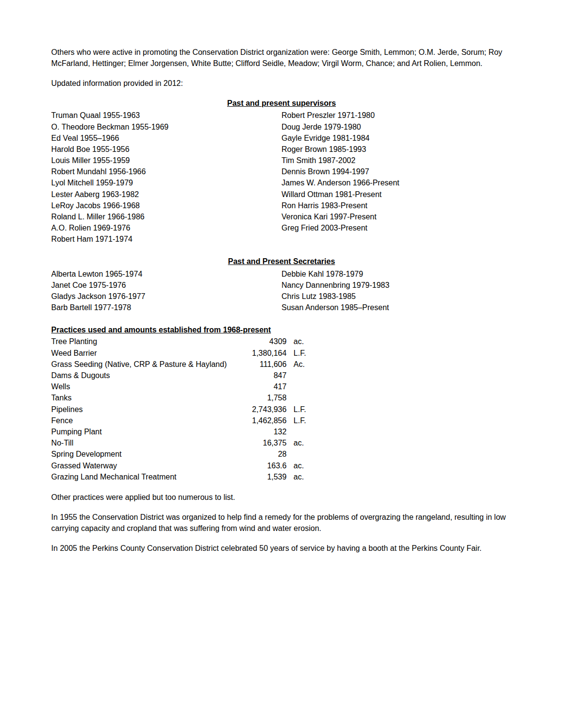Others who were active in promoting the Conservation District organization were: George Smith, Lemmon; O.M. Jerde, Sorum; Roy McFarland, Hettinger; Elmer Jorgensen, White Butte; Clifford Seidle, Meadow; Virgil Worm, Chance; and Art Rolien, Lemmon.
Updated information provided in 2012:
Past and present supervisors
| Truman Quaal 1955-1963 | Robert Preszler 1971-1980 |
| O. Theodore Beckman 1955-1969 | Doug Jerde 1979-1980 |
| Ed Veal 1955–1966 | Gayle Evridge 1981-1984 |
| Harold Boe 1955-1956 | Roger Brown 1985-1993 |
| Louis Miller 1955-1959 | Tim Smith 1987-2002 |
| Robert Mundahl 1956-1966 | Dennis Brown 1994-1997 |
| Lyol Mitchell 1959-1979 | James W. Anderson 1966-Present |
| Lester Aaberg 1963-1982 | Willard Ottman 1981-Present |
| LeRoy Jacobs 1966-1968 | Ron Harris 1983-Present |
| Roland L. Miller 1966-1986 | Veronica Kari 1997-Present |
| A.O. Rolien 1969-1976 | Greg Fried 2003-Present |
| Robert Ham 1971-1974 | |
Past and Present Secretaries
| Alberta Lewton 1965-1974 | Debbie Kahl 1978-1979 |
| Janet Coe 1975-1976 | Nancy Dannenbring 1979-1983 |
| Gladys Jackson 1976-1977 | Chris Lutz 1983-1985 |
| Barb Bartell 1977-1978 | Susan Anderson 1985–Present |
Practices used and amounts established from 1968-present
| Tree Planting | 4309 | ac. |
| Weed Barrier | 1,380,164 | L.F. |
| Grass Seeding (Native, CRP & Pasture & Hayland) | 111,606 | Ac. |
| Dams & Dugouts | 847 | |
| Wells | 417 | |
| Tanks | 1,758 | |
| Pipelines | 2,743,936 | L.F. |
| Fence | 1,462,856 | L.F. |
| Pumping Plant | 132 | |
| No-Till | 16,375 | ac. |
| Spring Development | 28 | |
| Grassed Waterway | 163.6 | ac. |
| Grazing Land Mechanical Treatment | 1,539 | ac. |
Other practices were applied but too numerous to list.
In 1955 the Conservation District was organized to help find a remedy for the problems of overgrazing the rangeland, resulting in low carrying capacity and cropland that was suffering from wind and water erosion.
In 2005 the Perkins County Conservation District celebrated 50 years of service by having a booth at the Perkins County Fair.